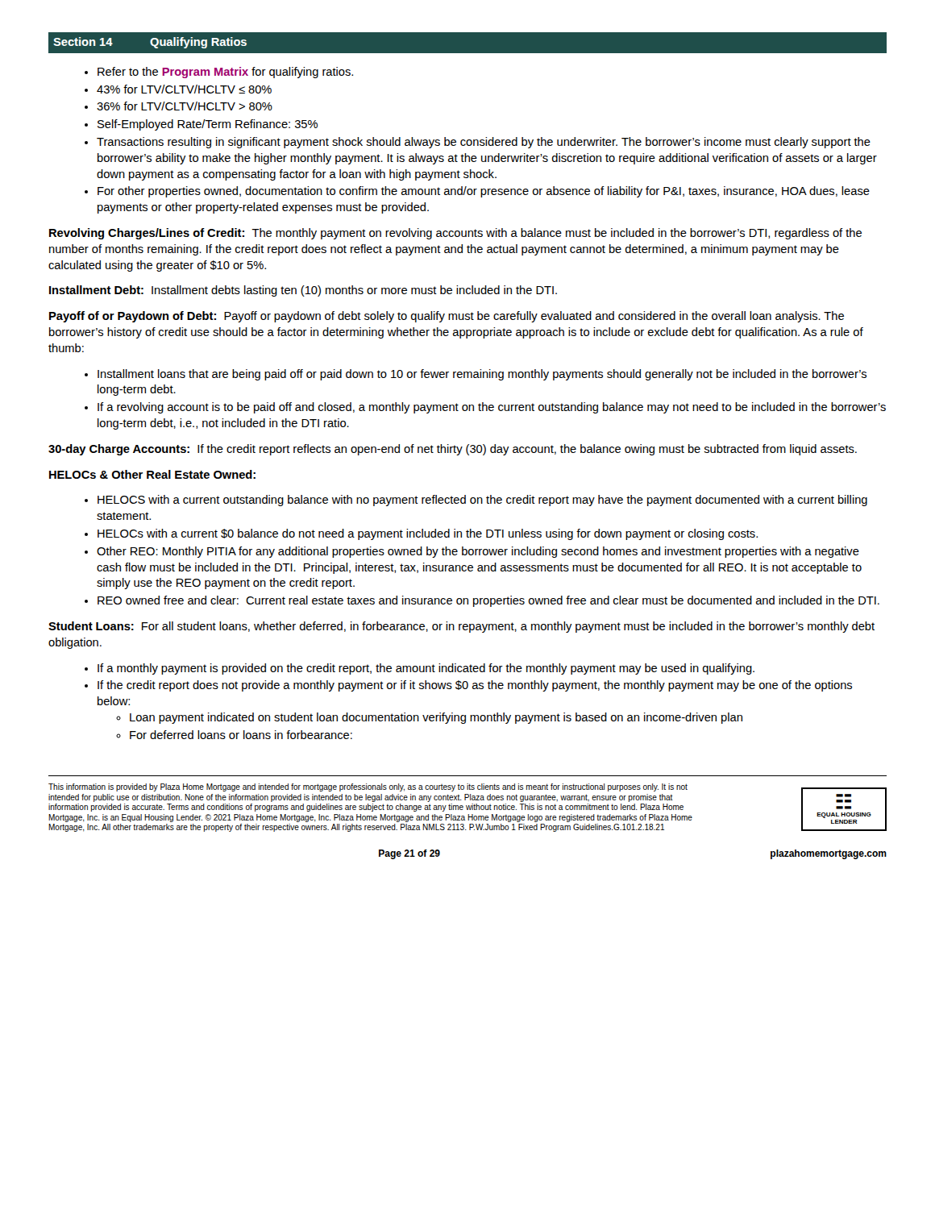Section 14 Qualifying Ratios
Refer to the Program Matrix for qualifying ratios.
43% for LTV/CLTV/HCLTV ≤ 80%
36% for LTV/CLTV/HCLTV > 80%
Self-Employed Rate/Term Refinance: 35%
Transactions resulting in significant payment shock should always be considered by the underwriter. The borrower’s income must clearly support the borrower’s ability to make the higher monthly payment. It is always at the underwriter’s discretion to require additional verification of assets or a larger down payment as a compensating factor for a loan with high payment shock.
For other properties owned, documentation to confirm the amount and/or presence or absence of liability for P&I, taxes, insurance, HOA dues, lease payments or other property-related expenses must be provided.
Revolving Charges/Lines of Credit: The monthly payment on revolving accounts with a balance must be included in the borrower’s DTI, regardless of the number of months remaining. If the credit report does not reflect a payment and the actual payment cannot be determined, a minimum payment may be calculated using the greater of $10 or 5%.
Installment Debt: Installment debts lasting ten (10) months or more must be included in the DTI.
Payoff of or Paydown of Debt: Payoff or paydown of debt solely to qualify must be carefully evaluated and considered in the overall loan analysis. The borrower’s history of credit use should be a factor in determining whether the appropriate approach is to include or exclude debt for qualification. As a rule of thumb:
Installment loans that are being paid off or paid down to 10 or fewer remaining monthly payments should generally not be included in the borrower’s long-term debt.
If a revolving account is to be paid off and closed, a monthly payment on the current outstanding balance may not need to be included in the borrower’s long-term debt, i.e., not included in the DTI ratio.
30-day Charge Accounts: If the credit report reflects an open-end of net thirty (30) day account, the balance owing must be subtracted from liquid assets.
HELOCs & Other Real Estate Owned:
HELOCS with a current outstanding balance with no payment reflected on the credit report may have the payment documented with a current billing statement.
HELOCs with a current $0 balance do not need a payment included in the DTI unless using for down payment or closing costs.
Other REO: Monthly PITIA for any additional properties owned by the borrower including second homes and investment properties with a negative cash flow must be included in the DTI. Principal, interest, tax, insurance and assessments must be documented for all REO. It is not acceptable to simply use the REO payment on the credit report.
REO owned free and clear: Current real estate taxes and insurance on properties owned free and clear must be documented and included in the DTI.
Student Loans: For all student loans, whether deferred, in forbearance, or in repayment, a monthly payment must be included in the borrower’s monthly debt obligation.
If a monthly payment is provided on the credit report, the amount indicated for the monthly payment may be used in qualifying.
If the credit report does not provide a monthly payment or if it shows $0 as the monthly payment, the monthly payment may be one of the options below:
Loan payment indicated on student loan documentation verifying monthly payment is based on an income-driven plan
For deferred loans or loans in forbearance:
This information is provided by Plaza Home Mortgage and intended for mortgage professionals only, as a courtesy to its clients and is meant for instructional purposes only. It is not intended for public use or distribution. None of the information provided is intended to be legal advice in any context. Plaza does not guarantee, warrant, ensure or promise that information provided is accurate. Terms and conditions of programs and guidelines are subject to change at any time without notice. This is not a commitment to lend. Plaza Home Mortgage, Inc. is an Equal Housing Lender. © 2021 Plaza Home Mortgage, Inc. Plaza Home Mortgage and the Plaza Home Mortgage logo are registered trademarks of Plaza Home Mortgage, Inc. All other trademarks are the property of their respective owners. All rights reserved. Plaza NMLS 2113. P.W.Jumbo 1 Fixed Program Guidelines.G.101.2.18.21
☷ EQUAL HOUSING
LENDER
Page 21 of 29 plazahomemortgage.com